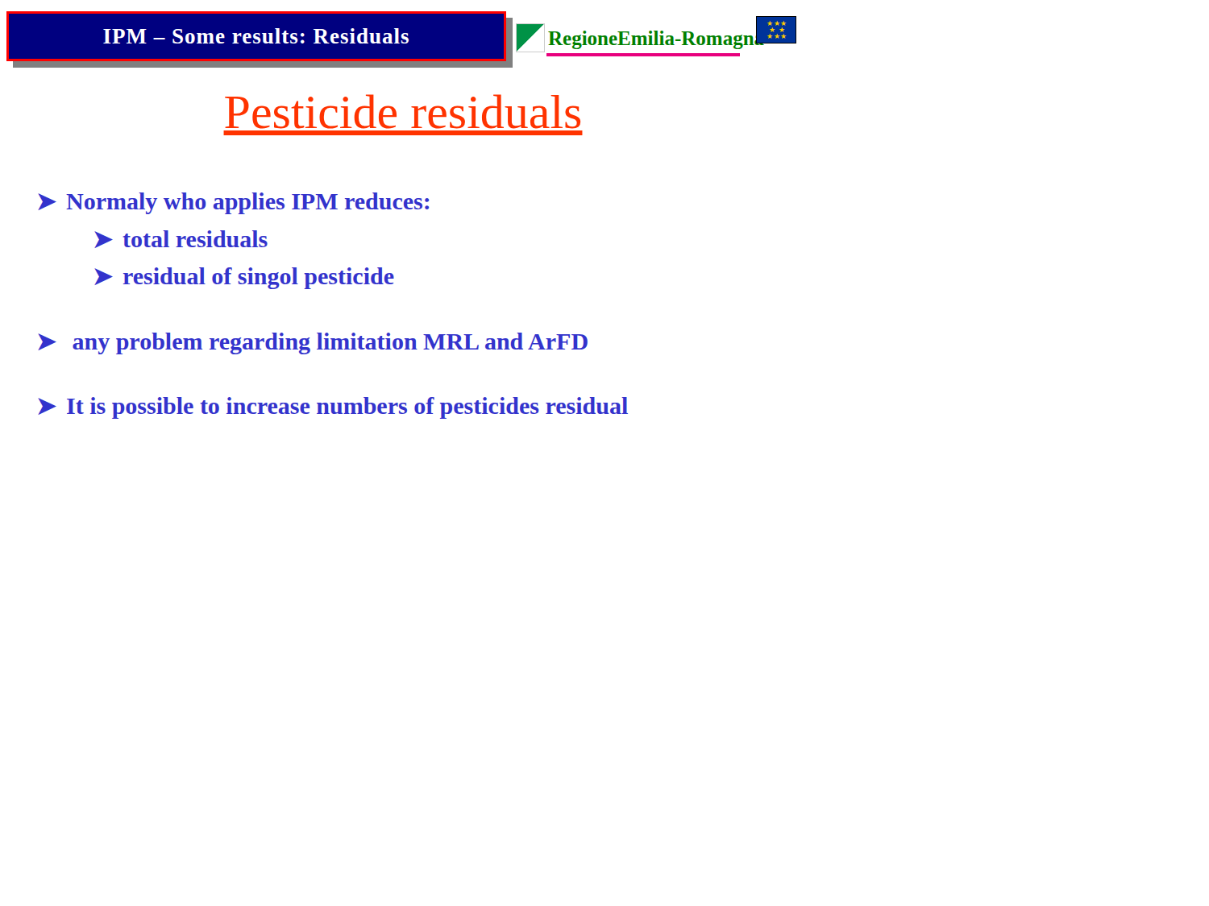IPM – Some results: Residuals
RegioneEmilia-Romagna
★ ★ ★
★ ★
★ ★ ★
Pesticide residuals
➤Normaly who applies IPM reduces:
➤total residuals
➤residual of singol pesticide
➤ any problem regarding limitation MRL and ArFD
➤It is possible to increase numbers of pesticides residual